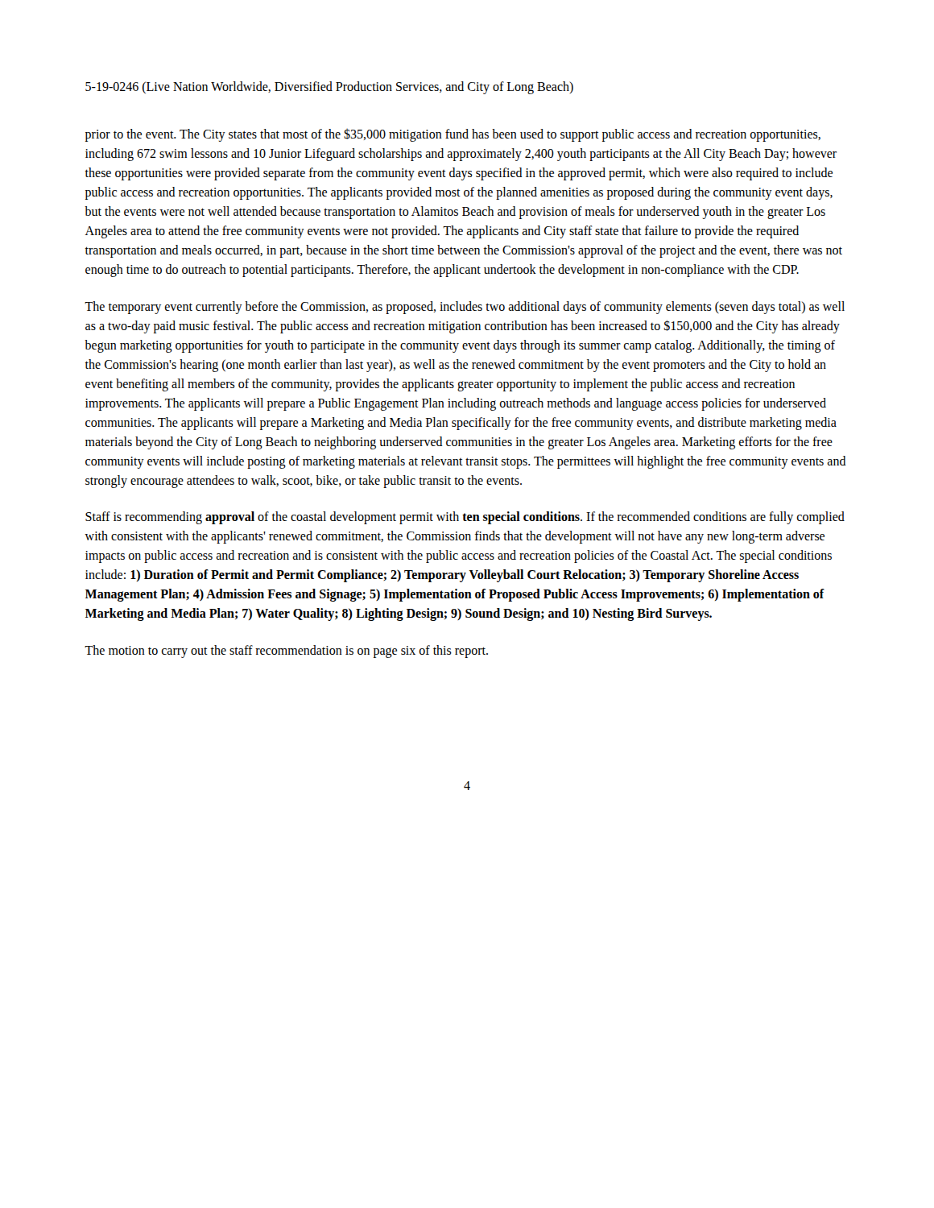5-19-0246 (Live Nation Worldwide, Diversified Production Services, and City of Long Beach)
prior to the event. The City states that most of the $35,000 mitigation fund has been used to support public access and recreation opportunities, including 672 swim lessons and 10 Junior Lifeguard scholarships and approximately 2,400 youth participants at the All City Beach Day; however these opportunities were provided separate from the community event days specified in the approved permit, which were also required to include public access and recreation opportunities. The applicants provided most of the planned amenities as proposed during the community event days, but the events were not well attended because transportation to Alamitos Beach and provision of meals for underserved youth in the greater Los Angeles area to attend the free community events were not provided. The applicants and City staff state that failure to provide the required transportation and meals occurred, in part, because in the short time between the Commission's approval of the project and the event, there was not enough time to do outreach to potential participants. Therefore, the applicant undertook the development in non-compliance with the CDP.
The temporary event currently before the Commission, as proposed, includes two additional days of community elements (seven days total) as well as a two-day paid music festival. The public access and recreation mitigation contribution has been increased to $150,000 and the City has already begun marketing opportunities for youth to participate in the community event days through its summer camp catalog. Additionally, the timing of the Commission's hearing (one month earlier than last year), as well as the renewed commitment by the event promoters and the City to hold an event benefiting all members of the community, provides the applicants greater opportunity to implement the public access and recreation improvements. The applicants will prepare a Public Engagement Plan including outreach methods and language access policies for underserved communities. The applicants will prepare a Marketing and Media Plan specifically for the free community events, and distribute marketing media materials beyond the City of Long Beach to neighboring underserved communities in the greater Los Angeles area. Marketing efforts for the free community events will include posting of marketing materials at relevant transit stops. The permittees will highlight the free community events and strongly encourage attendees to walk, scoot, bike, or take public transit to the events.
Staff is recommending approval of the coastal development permit with ten special conditions. If the recommended conditions are fully complied with consistent with the applicants' renewed commitment, the Commission finds that the development will not have any new long-term adverse impacts on public access and recreation and is consistent with the public access and recreation policies of the Coastal Act. The special conditions include: 1) Duration of Permit and Permit Compliance; 2) Temporary Volleyball Court Relocation; 3) Temporary Shoreline Access Management Plan; 4) Admission Fees and Signage; 5) Implementation of Proposed Public Access Improvements; 6) Implementation of Marketing and Media Plan; 7) Water Quality; 8) Lighting Design; 9) Sound Design; and 10) Nesting Bird Surveys.
The motion to carry out the staff recommendation is on page six of this report.
4